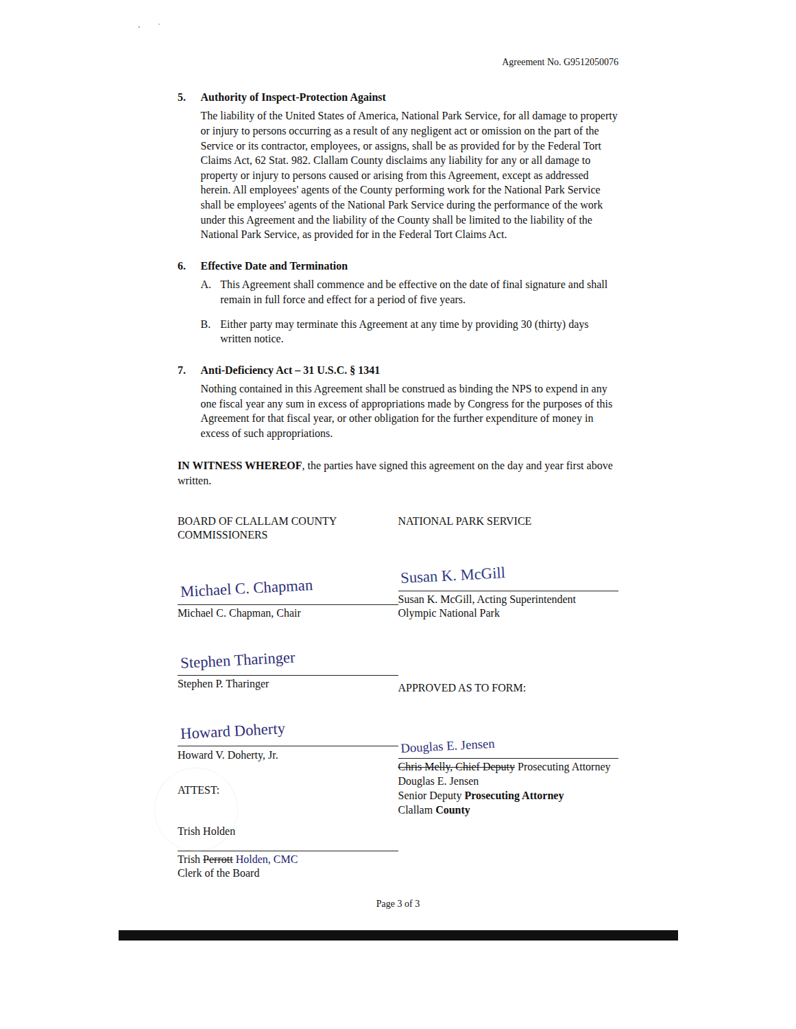, ·
Agreement No. G9512050076
5.
Authority of Inspect-Protection Against
The liability of the United States of America, National Park Service, for all damage to property or injury to persons occurring as a result of any negligent act or omission on the part of the Service or its contractor, employees, or assigns, shall be as provided for by the Federal Tort Claims Act, 62 Stat. 982. Clallam County disclaims any liability for any or all damage to property or injury to persons caused or arising from this Agreement, except as addressed herein. All employees' agents of the County performing work for the National Park Service shall be employees' agents of the National Park Service during the performance of the work under this Agreement and the liability of the County shall be limited to the liability of the National Park Service, as provided for in the Federal Tort Claims Act.
6.
Effective Date and Termination
A. This Agreement shall commence and be effective on the date of final signature and shall remain in full force and effect for a period of five years.
B. Either party may terminate this Agreement at any time by providing 30 (thirty) days written notice.
7.
Anti-Deficiency Act – 31 U.S.C. § 1341
Nothing contained in this Agreement shall be construed as binding the NPS to expend in any one fiscal year any sum in excess of appropriations made by Congress for the purposes of this Agreement for that fiscal year, or other obligation for the further expenditure of money in excess of such appropriations.
IN WITNESS WHEREOF, the parties have signed this agreement on the day and year first above written.
| BOARD OF CLALLAM COUNTY COMMISSIONERS Michael C. Chapman Michael C. Chapman, Chair Stephen Tharinger Stephen P. Tharinger Howard Doherty Howard V. Doherty, Jr. ATTEST: Trish Holden Trish Perrott Holden, CMC Clerk of the Board | NATIONAL PARK SERVICE Susan K. McGill Susan K. McGill, Acting Superintendent Olympic National Park APPROVED AS TO FORM: Douglas E. Jensen Chris Melly, Chief Deputy Prosecuting Attorney Douglas E. Jensen Senior Deputy Prosecuting Attorney Clallam County |
Page 3 of 3